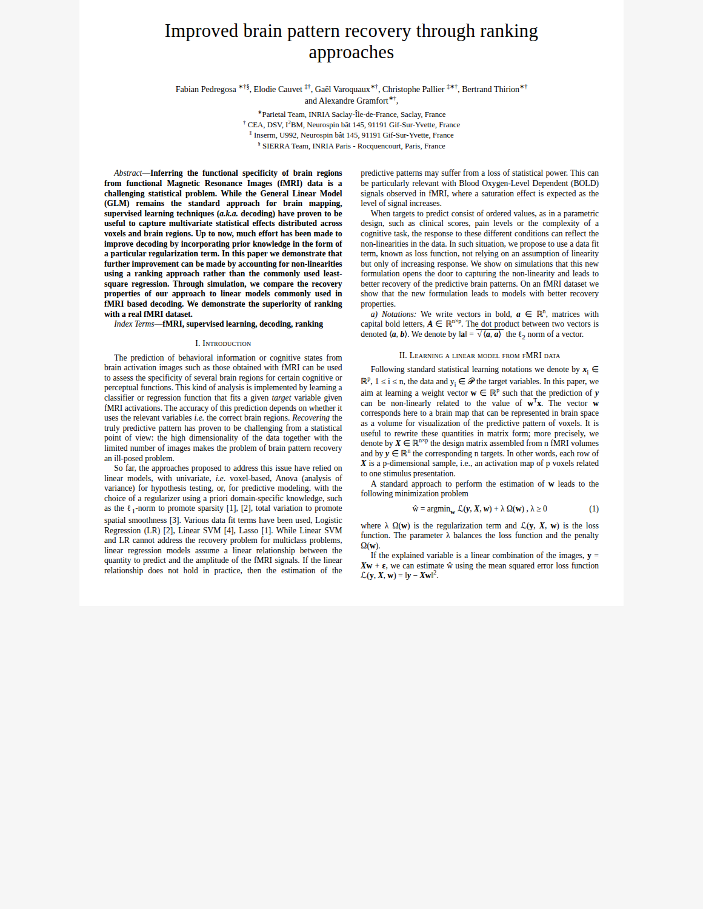Improved brain pattern recovery through ranking
approaches
Fabian Pedregosa ∗†§, Elodie Cauvet ‡†, Gaël Varoquaux∗†, Christophe Pallier ‡∗†, Bertrand Thirion∗†
and Alexandre Gramfort∗†,
∗Parietal Team, INRIA Saclay-Île-de-France, Saclay, France
† CEA, DSV, I2BM, Neurospin bât 145, 91191 Gif-Sur-Yvette, France
‡ Inserm, U992, Neurospin bât 145, 91191 Gif-Sur-Yvette, France
§ SIERRA Team, INRIA Paris - Rocquencourt, Paris, France
Abstract—Inferring the functional specificity of brain regions from functional Magnetic Resonance Images (fMRI) data is a challenging statistical problem. While the General Linear Model (GLM) remains the standard approach for brain mapping, supervised learning techniques (a.k.a. decoding) have proven to be useful to capture multivariate statistical effects distributed across voxels and brain regions. Up to now, much effort has been made to improve decoding by incorporating prior knowledge in the form of a particular regularization term. In this paper we demonstrate that further improvement can be made by accounting for non-linearities using a ranking approach rather than the commonly used least-square regression. Through simulation, we compare the recovery properties of our approach to linear models commonly used in fMRI based decoding. We demonstrate the superiority of ranking with a real fMRI dataset.
Index Terms—fMRI, supervised learning, decoding, ranking
I. Introduction
The prediction of behavioral information or cognitive states from brain activation images such as those obtained with fMRI can be used to assess the specificity of several brain regions for certain cognitive or perceptual functions. This kind of analysis is implemented by learning a classifier or regression function that fits a given target variable given fMRI activations. The accuracy of this prediction depends on whether it uses the relevant variables i.e. the correct brain regions. Recovering the truly predictive pattern has proven to be challenging from a statistical point of view: the high dimensionality of the data together with the limited number of images makes the problem of brain pattern recovery an ill-posed problem.
So far, the approaches proposed to address this issue have relied on linear models, with univariate, i.e. voxel-based, Anova (analysis of variance) for hypothesis testing, or, for predictive modeling, with the choice of a regularizer using a priori domain-specific knowledge, such as the ℓ1-norm to promote sparsity [1], [2], total variation to promote spatial smoothness [3]. Various data fit terms have been used, Logistic Regression (LR) [2], Linear SVM [4], Lasso [1]. While Linear SVM and LR cannot address the recovery problem for multiclass problems, linear regression models assume a linear relationship between the quantity to predict and the amplitude of the fMRI signals. If the linear relationship does not hold in practice, then the estimation of the predictive patterns may suffer from a loss of statistical power. This can be particularly relevant with Blood Oxygen-Level Dependent (BOLD) signals observed in fMRI, where a saturation effect is expected as the level of signal increases.
When targets to predict consist of ordered values, as in a parametric design, such as clinical scores, pain levels or the complexity of a cognitive task, the response to these different conditions can reflect the non-linearities in the data. In such situation, we propose to use a data fit term, known as loss function, not relying on an assumption of linearity but only of increasing response. We show on simulations that this new formulation opens the door to capturing the non-linearity and leads to better recovery of the predictive brain patterns. On an fMRI dataset we show that the new formulation leads to models with better recovery properties.
a) Notations: We write vectors in bold, a ∈ ℝn, matrices with capital bold letters, A ∈ ℝn×p. The dot product between two vectors is denoted ⟨a, b⟩. We denote by ‖a‖ = √⟨a, a⟩ the ℓ2 norm of a vector.
II. Learning a linear model from fMRI data
Following standard statistical learning notations we denote by xi ∈ ℝp, 1 ≤ i ≤ n, the data and yi ∈ 𝒫 the target variables. In this paper, we aim at learning a weight vector w ∈ ℝp such that the prediction of y can be non-linearly related to the value of wTx. The vector w corresponds here to a brain map that can be represented in brain space as a volume for visualization of the predictive pattern of voxels. It is useful to rewrite these quantities in matrix form; more precisely, we denote by X ∈ ℝn×p the design matrix assembled from n fMRI volumes and by y ∈ ℝn the corresponding n targets. In other words, each row of X is a p-dimensional sample, i.e., an activation map of p voxels related to one stimulus presentation.
A standard approach to perform the estimation of w leads to the following minimization problem
ŵ = argminw ℒ(y, X, w) + λ Ω(w) , λ ≥ 0 (1)
where λ Ω(w) is the regularization term and ℒ(y, X, w) is the loss function. The parameter λ balances the loss function and the penalty Ω(w).
If the explained variable is a linear combination of the images, y = Xw + ε, we can estimate ŵ using the mean squared error loss function ℒ(y, X, w) = ‖y − Xw‖2.